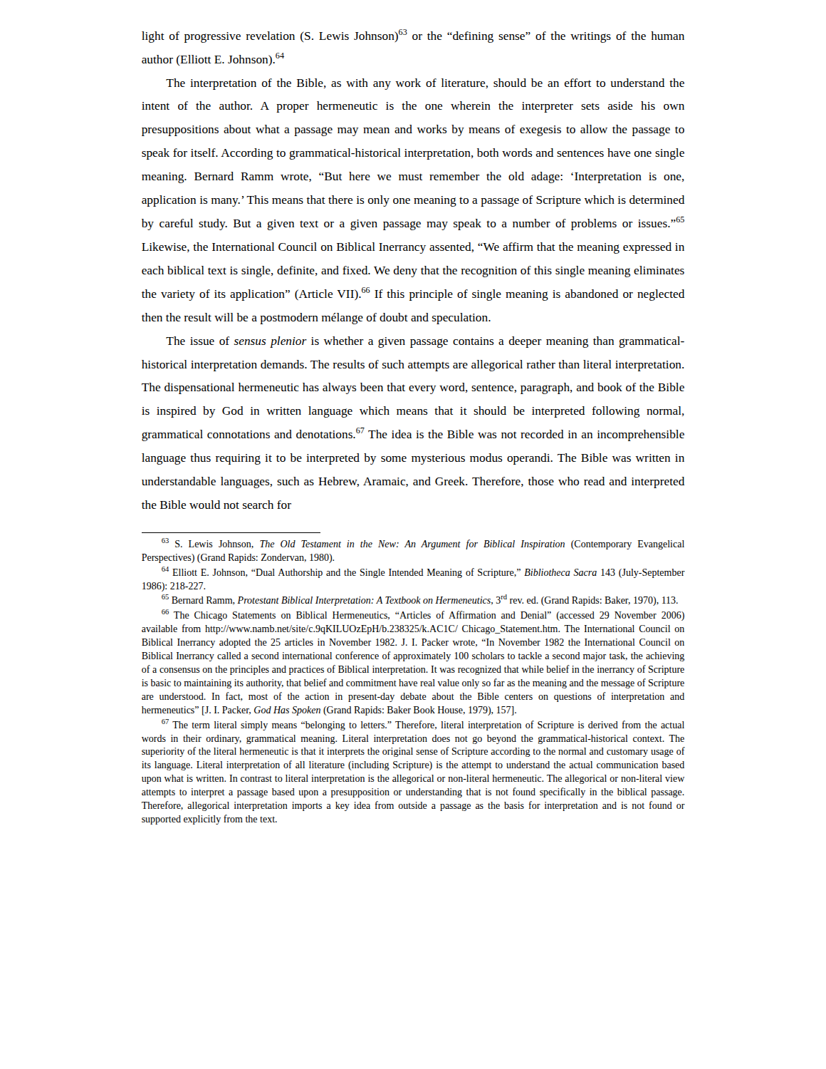light of progressive revelation (S. Lewis Johnson)63 or the “defining sense” of the writings of the human author (Elliott E. Johnson).64
The interpretation of the Bible, as with any work of literature, should be an effort to understand the intent of the author. A proper hermeneutic is the one wherein the interpreter sets aside his own presuppositions about what a passage may mean and works by means of exegesis to allow the passage to speak for itself. According to grammatical-historical interpretation, both words and sentences have one single meaning. Bernard Ramm wrote, “But here we must remember the old adage: ‘Interpretation is one, application is many.’ This means that there is only one meaning to a passage of Scripture which is determined by careful study. But a given text or a given passage may speak to a number of problems or issues.”65 Likewise, the International Council on Biblical Inerrancy assented, “We affirm that the meaning expressed in each biblical text is single, definite, and fixed. We deny that the recognition of this single meaning eliminates the variety of its application” (Article VII).66 If this principle of single meaning is abandoned or neglected then the result will be a postmodern mélange of doubt and speculation.
The issue of sensus plenior is whether a given passage contains a deeper meaning than grammatical-historical interpretation demands. The results of such attempts are allegorical rather than literal interpretation. The dispensational hermeneutic has always been that every word, sentence, paragraph, and book of the Bible is inspired by God in written language which means that it should be interpreted following normal, grammatical connotations and denotations.67 The idea is the Bible was not recorded in an incomprehensible language thus requiring it to be interpreted by some mysterious modus operandi. The Bible was written in understandable languages, such as Hebrew, Aramaic, and Greek. Therefore, those who read and interpreted the Bible would not search for
63 S. Lewis Johnson, The Old Testament in the New: An Argument for Biblical Inspiration (Contemporary Evangelical Perspectives) (Grand Rapids: Zondervan, 1980).
64 Elliott E. Johnson, “Dual Authorship and the Single Intended Meaning of Scripture,” Bibliotheca Sacra 143 (July-September 1986): 218-227.
65 Bernard Ramm, Protestant Biblical Interpretation: A Textbook on Hermeneutics, 3rd rev. ed. (Grand Rapids: Baker, 1970), 113.
66 The Chicago Statements on Biblical Hermeneutics, “Articles of Affirmation and Denial” (accessed 29 November 2006) available from http://www.namb.net/site/c.9qKILUOzEpH/b.238325/k.AC1C/ Chicago_Statement.htm. The International Council on Biblical Inerrancy adopted the 25 articles in November 1982. J. I. Packer wrote, “In November 1982 the International Council on Biblical Inerrancy called a second international conference of approximately 100 scholars to tackle a second major task, the achieving of a consensus on the principles and practices of Biblical interpretation. It was recognized that while belief in the inerrancy of Scripture is basic to maintaining its authority, that belief and commitment have real value only so far as the meaning and the message of Scripture are understood. In fact, most of the action in present-day debate about the Bible centers on questions of interpretation and hermeneutics” [J. I. Packer, God Has Spoken (Grand Rapids: Baker Book House, 1979), 157].
67 The term literal simply means “belonging to letters.” Therefore, literal interpretation of Scripture is derived from the actual words in their ordinary, grammatical meaning. Literal interpretation does not go beyond the grammatical-historical context. The superiority of the literal hermeneutic is that it interprets the original sense of Scripture according to the normal and customary usage of its language. Literal interpretation of all literature (including Scripture) is the attempt to understand the actual communication based upon what is written. In contrast to literal interpretation is the allegorical or non-literal hermeneutic. The allegorical or non-literal view attempts to interpret a passage based upon a presupposition or understanding that is not found specifically in the biblical passage. Therefore, allegorical interpretation imports a key idea from outside a passage as the basis for interpretation and is not found or supported explicitly from the text.